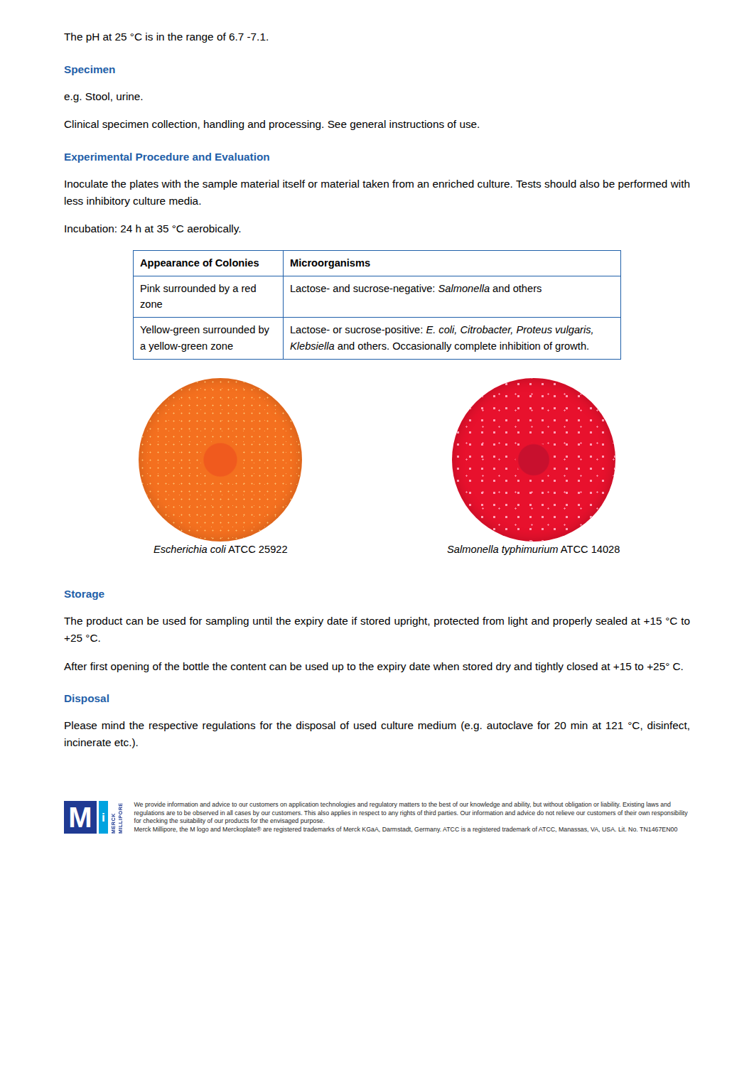The pH at 25 °C is in the range of 6.7 -7.1.
Specimen
e.g. Stool, urine.
Clinical specimen collection, handling and processing. See general instructions of use.
Experimental Procedure and Evaluation
Inoculate the plates with the sample material itself or material taken from an enriched culture. Tests should also be performed with less inhibitory culture media.
Incubation: 24 h at 35 °C aerobically.
| Appearance of Colonies | Microorganisms |
| --- | --- |
| Pink surrounded by a red zone | Lactose- and sucrose-negative: Salmonella and others |
| Yellow-green surrounded by a yellow-green zone | Lactose- or sucrose-positive: E. coli, Citrobacter, Proteus vulgaris, Klebsiella and others. Occasionally complete inhibition of growth. |
| Escherichia coli ATCC 25922 | Salmonella typhimurium ATCC 14028 |
Storage
The product can be used for sampling until the expiry date if stored upright, protected from light and properly sealed at +15 °C to +25 °C.
After first opening of the bottle the content can be used up to the expiry date when stored dry and tightly closed at +15 to +25° C.
Disposal
Please mind the respective regulations for the disposal of used culture medium (e.g. autoclave for 20 min at 121 °C, disinfect, incinerate etc.).
M
i
MERCK MILLIPORE
We provide information and advice to our customers on application technologies and regulatory matters to the best of our knowledge and ability, but without obligation or liability. Existing laws and regulations are to be observed in all cases by our customers. This also applies in respect to any rights of third parties. Our information and advice do not relieve our customers of their own responsibility for checking the suitability of our products for the envisaged purpose.
Merck Millipore, the M logo and Merckoplate® are registered trademarks of Merck KGaA, Darmstadt, Germany. ATCC is a registered trademark of ATCC, Manassas, VA, USA. Lit. No. TN1467EN00